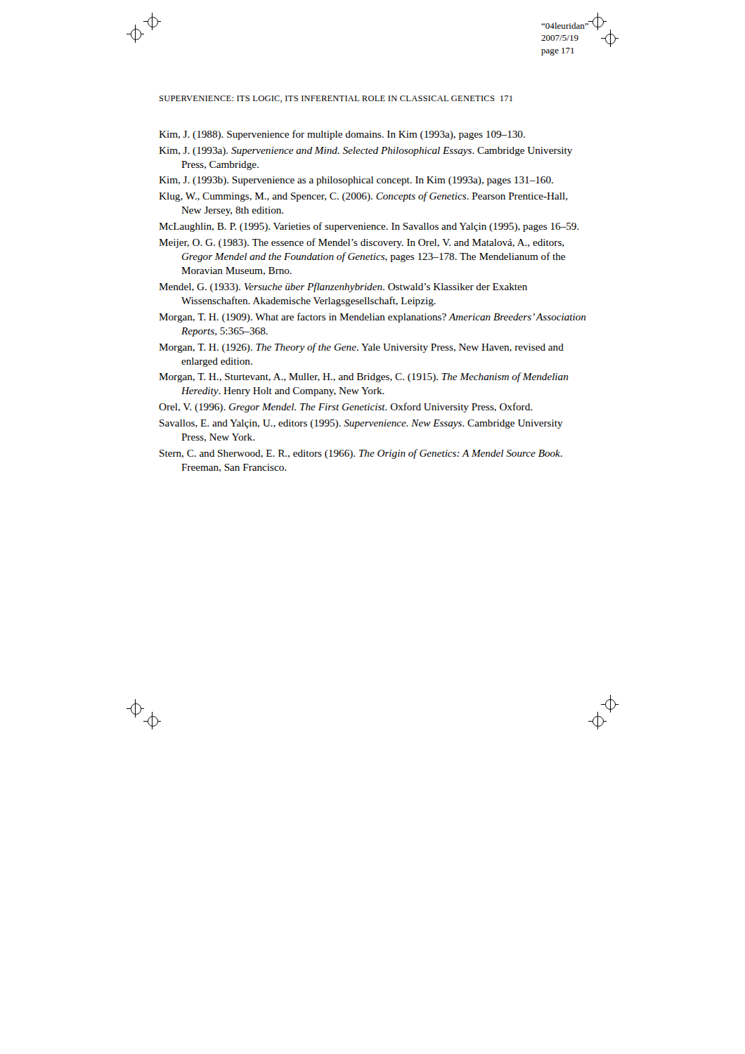“04leuridan”
2007/5/19
page 171
Supervenience: its logic, its inferential role in classical genetics 171
Kim, J. (1988). Supervenience for multiple domains. In Kim (1993a), pages 109–130.
Kim, J. (1993a). Supervenience and Mind. Selected Philosophical Essays. Cambridge University Press, Cambridge.
Kim, J. (1993b). Supervenience as a philosophical concept. In Kim (1993a), pages 131–160.
Klug, W., Cummings, M., and Spencer, C. (2006). Concepts of Genetics. Pearson Prentice-Hall, New Jersey, 8th edition.
McLaughlin, B. P. (1995). Varieties of supervenience. In Savallos and Yalçin (1995), pages 16–59.
Meijer, O. G. (1983). The essence of Mendel’s discovery. In Orel, V. and Matalová, A., editors, Gregor Mendel and the Foundation of Genetics, pages 123–178. The Mendelianum of the Moravian Museum, Brno.
Mendel, G. (1933). Versuche über Pflanzenhybriden. Ostwald’s Klassiker der Exakten Wissenschaften. Akademische Verlagsgesellschaft, Leipzig.
Morgan, T. H. (1909). What are factors in Mendelian explanations? American Breeders’ Association Reports, 5:365–368.
Morgan, T. H. (1926). The Theory of the Gene. Yale University Press, New Haven, revised and enlarged edition.
Morgan, T. H., Sturtevant, A., Muller, H., and Bridges, C. (1915). The Mechanism of Mendelian Heredity. Henry Holt and Company, New York.
Orel, V. (1996). Gregor Mendel. The First Geneticist. Oxford University Press, Oxford.
Savallos, E. and Yalçin, U., editors (1995). Supervenience. New Essays. Cambridge University Press, New York.
Stern, C. and Sherwood, E. R., editors (1966). The Origin of Genetics: A Mendel Source Book. Freeman, San Francisco.